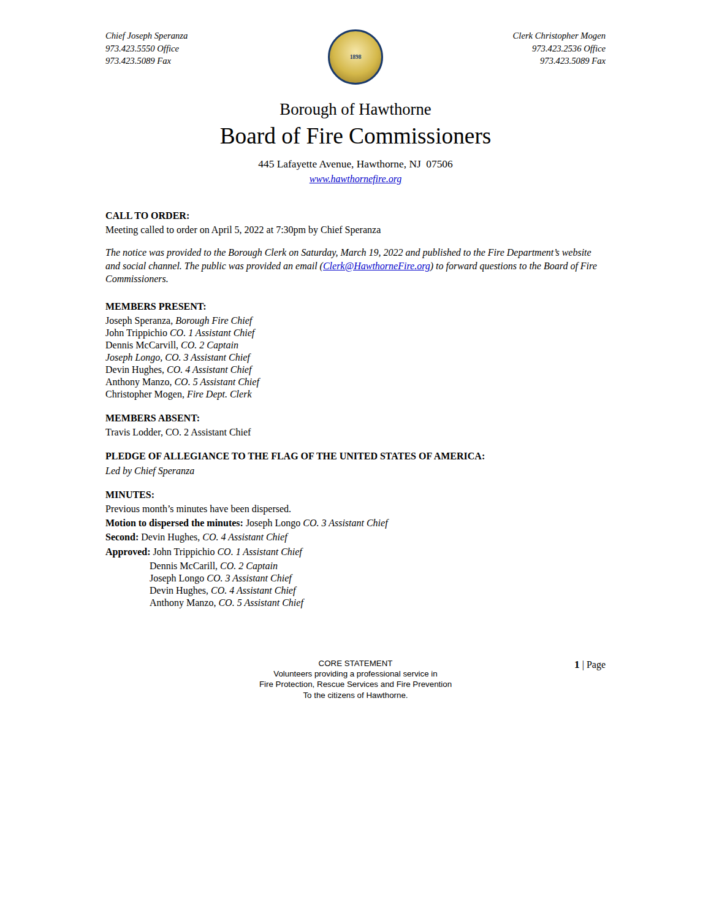Chief Joseph Speranza
973.423.5550 Office
973.423.5089 Fax
1898
Clerk Christopher Mogen
973.423.2536 Office
973.423.5089 Fax
Borough of Hawthorne
Board of Fire Commissioners
445 Lafayette Avenue, Hawthorne, NJ 07506
www.hawthornefire.org
Call to Order:
Meeting called to order on April 5, 2022 at 7:30pm by Chief Speranza
The notice was provided to the Borough Clerk on Saturday, March 19, 2022 and published to the Fire Department’s website and social channel. The public was provided an email (Clerk@HawthorneFire.org) to forward questions to the Board of Fire Commissioners.
Members Present:
Joseph Speranza, Borough Fire Chief
John Trippichio CO. 1 Assistant Chief
Dennis McCarvill, CO. 2 Captain
Joseph Longo, CO. 3 Assistant Chief
Devin Hughes, CO. 4 Assistant Chief
Anthony Manzo, CO. 5 Assistant Chief
Christopher Mogen, Fire Dept. Clerk
Members Absent:
Travis Lodder, CO. 2 Assistant Chief
Pledge of Allegiance to the Flag of the United States of America:
Led by Chief Speranza
Minutes:
Previous month’s minutes have been dispersed.
Motion to dispersed the minutes: Joseph Longo CO. 3 Assistant Chief
Second: Devin Hughes, CO. 4 Assistant Chief
Approved: John Trippichio CO. 1 Assistant Chief
Dennis McCarill, CO. 2 Captain
Joseph Longo CO. 3 Assistant Chief
Devin Hughes, CO. 4 Assistant Chief
Anthony Manzo, CO. 5 Assistant Chief
1 | Page
CORE STATEMENT
Volunteers providing a professional service in
Fire Protection, Rescue Services and Fire Prevention
To the citizens of Hawthorne.